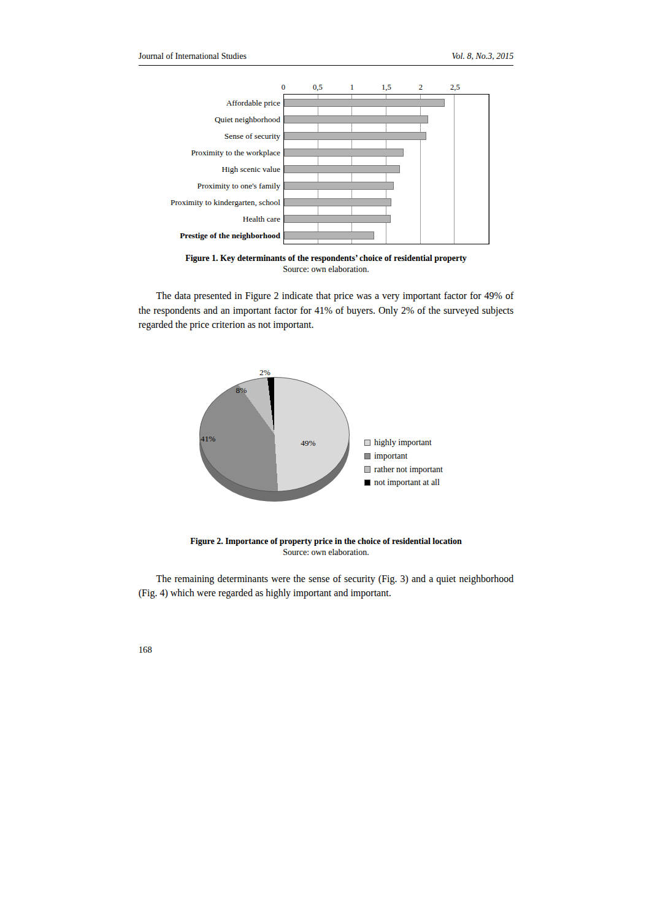Journal of International Studies Vol. 8, No.3, 2015
0 0,5 1 1,5 2 2,5
Affordable price
Quiet neighborhood
Sense of security
Proximity to the workplace
High scenic value
Proximity to one's family
Proximity to kindergarten, school
Health care
Prestige of the neighborhood
Figure 1. Key determinants of the respondents’ choice of residential property Source: own elaboration.
The data presented in Figure 2 indicate that price was a very important factor for 49% of the respondents and an important factor for 41% of buyers. Only 2% of the surveyed subjects regarded the price criterion as not important.
49% 41% 8% 2%
highly important
important
rather not important
not important at all
Figure 2. Importance of property price in the choice of residential location Source: own elaboration.
The remaining determinants were the sense of security (Fig. 3) and a quiet neighborhood (Fig. 4) which were regarded as highly important and important.
168